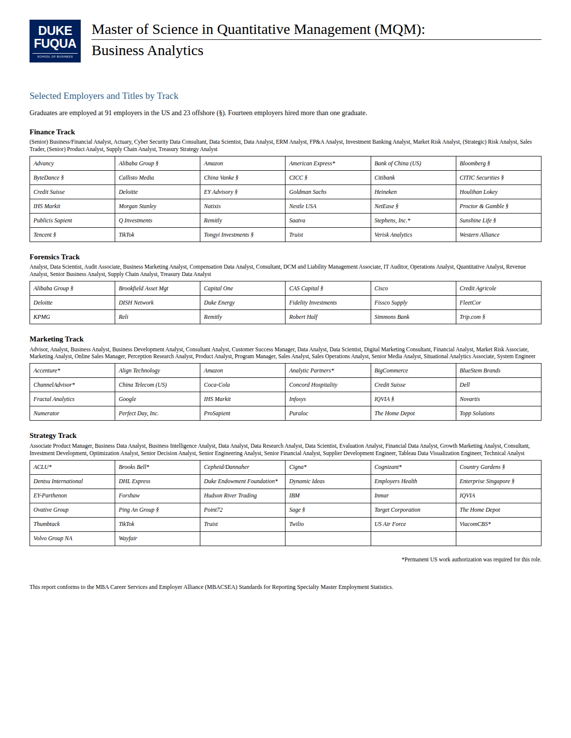DUKE FUQUA SCHOOL OF BUSINESS
Master of Science in Quantitative Management (MQM): Business Analytics
Selected Employers and Titles by Track
Graduates are employed at 91 employers in the US and 23 offshore (§). Fourteen employers hired more than one graduate.
Finance Track
(Senior) Business/Financial Analyst, Actuary, Cyber Security Data Consultant, Data Scientist, Data Analyst, ERM Analyst, FP&A Analyst, Investment Banking Analyst, Market Risk Analyst, (Strategic) Risk Analyst, Sales Trader, (Senior) Product Analyst, Supply Chain Analyst, Treasury Strategy Analyst
| Advancy | Alibaba Group § | Amazon | American Express* | Bank of China (US) | Bloomberg § |
| ByteDance § | Callisto Media | China Vanke § | CICC § | Citibank | CITIC Securities § |
| Credit Suisse | Deloitte | EY Advisory § | Goldman Sachs | Heineken | Houlihan Lokey |
| IHS Markit | Morgan Stanley | Natixis | Nestle USA | NetEase § | Proctor & Gamble § |
| Publicis Sapient | Q Investments | Remitly | Saatva | Stephens, Inc.* | Sunshine Life § |
| Tencent § | TikTok | Tongyi Investments § | Truist | Verisk Analytics | Western Alliance |
Forensics Track
Analyst, Data Scientist, Audit Associate, Business Marketing Analyst, Compensation Data Analyst, Consultant, DCM and Liability Management Associate, IT Auditor, Operations Analyst, Quantitative Analyst, Revenue Analyst, Senior Business Analyst, Supply Chain Analyst, Treasury Data Analyst
| Alibaba Group § | Brookfield Asset Mgt | Capital One | CAS Capital § | Cisco | Credit Agricole |
| Deloitte | DISH Network | Duke Energy | Fidelity Investments | Fissco Supply | FleetCor |
| KPMG | Reli | Remitly | Robert Half | Simmons Bank | Trip.com § |
Marketing Track
Advisor, Analyst, Business Analyst, Business Development Analyst, Consultant Analyst, Customer Success Manager, Data Analyst, Data Scientist, Digital Marketing Consultant, Financial Analyst, Market Risk Associate, Marketing Analyst, Online Sales Manager, Perception Research Analyst, Product Analyst, Program Manager, Sales Analyst, Sales Operations Analyst, Senior Media Analyst, Situational Analytics Associate, System Engineer
| Accenture* | Align Technology | Amazon | Analytic Partners* | BigCommerce | BlueStem Brands |
| ChannelAdvisor* | China Telecom (US) | Coca-Cola | Concord Hospitality | Credit Suisse | Dell |
| Fractal Analytics | Google | IHS Markit | Infosys | IQVIA § | Novartis |
| Numerator | Perfect Day, Inc. | ProSapient | Puraloc | The Home Depot | Topp Solutions |
Strategy Track
Associate Product Manager, Business Data Analyst, Business Intelligence Analyst, Data Analyst, Data Research Analyst, Data Scientist, Evaluation Analyst, Financial Data Analyst, Growth Marketing Analyst, Consultant, Investment Development, Optimization Analyst, Senior Decision Analyst, Senior Engineering Analyst, Senior Financial Analyst, Supplier Development Engineer, Tableau Data Visualization Engineer, Technical Analyst
| ACLU* | Brooks Bell* | Cepheid/Dannaher | Cigna* | Cognizant* | Country Gardens § |
| Dentsu International | DHL Express | Duke Endowment Foundation* | Dynamic Ideas | Employers Health | Enterprise Singapore § |
| EY-Parthenon | Forshaw | Hudson River Trading | IBM | Inmar | IQVIA |
| Ovative Group | Ping An Group § | Point72 | Sage § | Target Corporation | The Home Depot |
| Thumbtack | TikTok | Truist | Twilio | US Air Force | ViacomCBS* |
| Volvo Group NA | Wayfair | | | | |
*Permanent US work authorization was required for this role.
This report conforms to the MBA Career Services and Employer Alliance (MBACSEA) Standards for Reporting Specialty Master Employment Statistics.